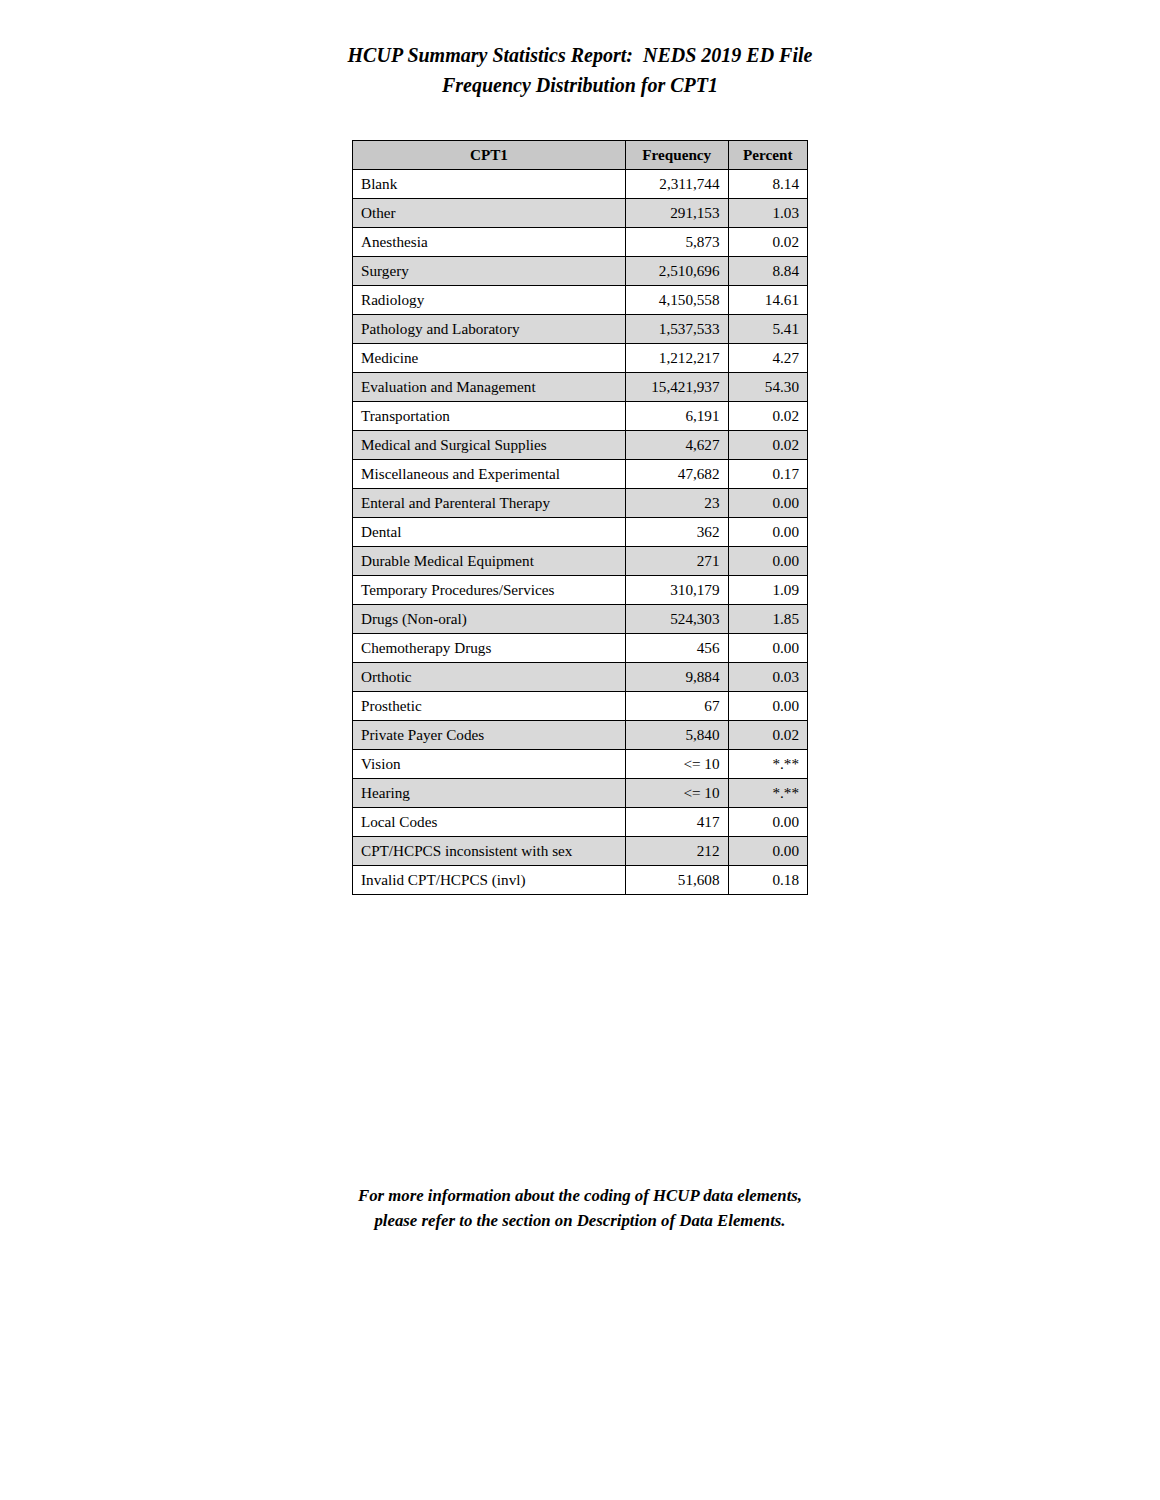HCUP Summary Statistics Report: NEDS 2019 ED File
Frequency Distribution for CPT1
Frequency Distribution for CPT1
| CPT1 | Frequency | Percent |
| --- | --- | --- |
| Blank | 2,311,744 | 8.14 |
| Other | 291,153 | 1.03 |
| Anesthesia | 5,873 | 0.02 |
| Surgery | 2,510,696 | 8.84 |
| Radiology | 4,150,558 | 14.61 |
| Pathology and Laboratory | 1,537,533 | 5.41 |
| Medicine | 1,212,217 | 4.27 |
| Evaluation and Management | 15,421,937 | 54.30 |
| Transportation | 6,191 | 0.02 |
| Medical and Surgical Supplies | 4,627 | 0.02 |
| Miscellaneous and Experimental | 47,682 | 0.17 |
| Enteral and Parenteral Therapy | 23 | 0.00 |
| Dental | 362 | 0.00 |
| Durable Medical Equipment | 271 | 0.00 |
| Temporary Procedures/Services | 310,179 | 1.09 |
| Drugs (Non-oral) | 524,303 | 1.85 |
| Chemotherapy Drugs | 456 | 0.00 |
| Orthotic | 9,884 | 0.03 |
| Prosthetic | 67 | 0.00 |
| Private Payer Codes | 5,840 | 0.02 |
| Vision | <= 10 | *.** |
| Hearing | <= 10 | *.** |
| Local Codes | 417 | 0.00 |
| CPT/HCPCS inconsistent with sex | 212 | 0.00 |
| Invalid CPT/HCPCS (invl) | 51,608 | 0.18 |
For more information about the coding of HCUP data elements,
please refer to the section on Description of Data Elements.